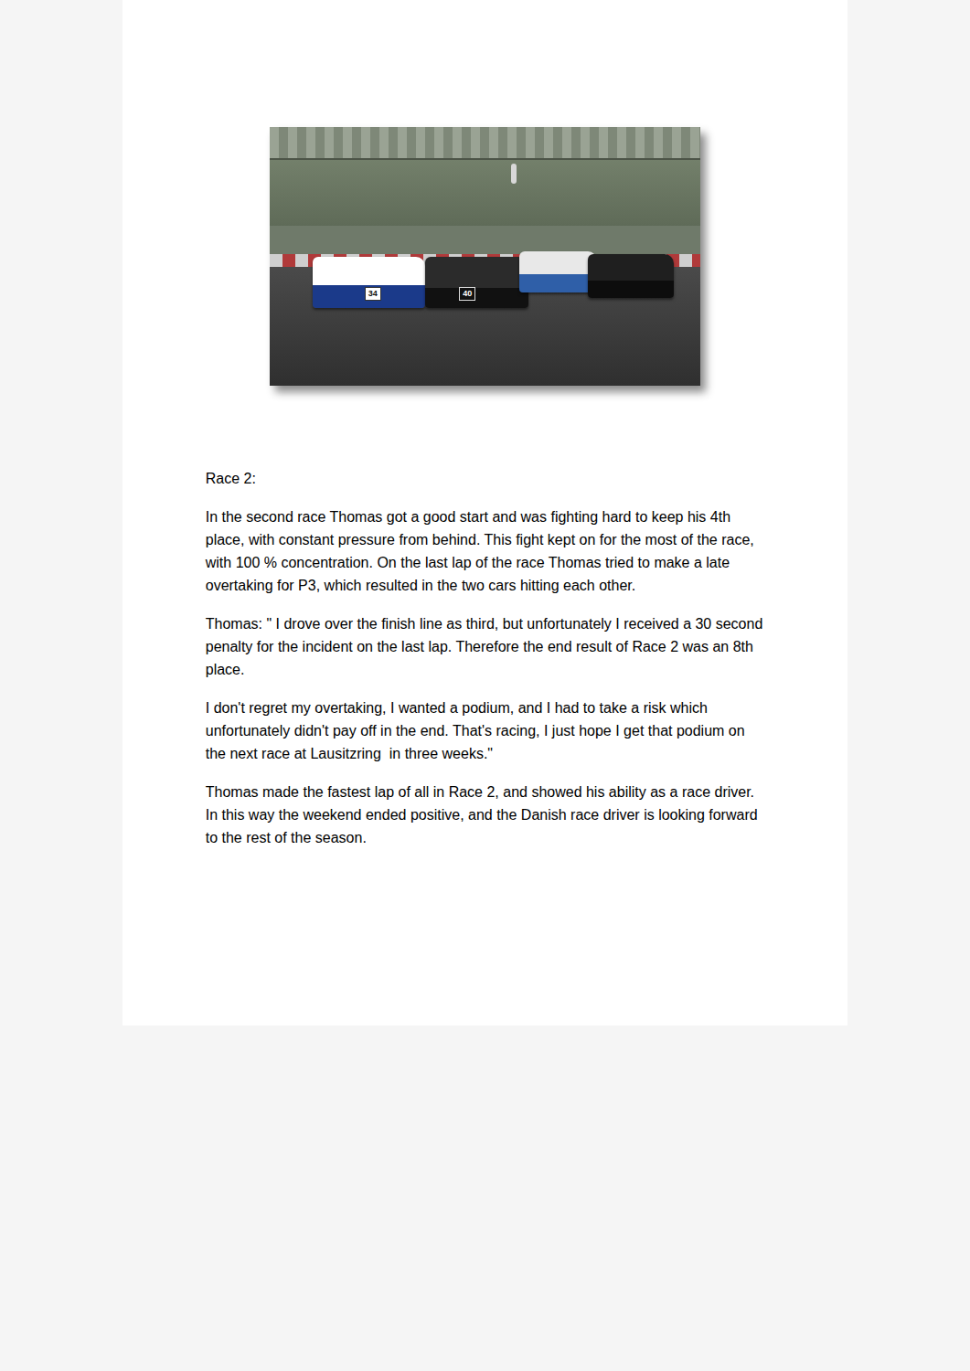34 40
Race 2:
In the second race Thomas got a good start and was fighting hard to keep his 4th place, with constant pressure from behind. This fight kept on for the most of the race, with 100 % concentration. On the last lap of the race Thomas tried to make a late overtaking for P3, which resulted in the two cars hitting each other.
Thomas: " I drove over the finish line as third, but unfortunately I received a 30 second penalty for the incident on the last lap. Therefore the end result of Race 2 was an 8th place.
I don't regret my overtaking, I wanted a podium, and I had to take a risk which unfortunately didn't pay off in the end. That's racing, I just hope I get that podium on the next race at Lausitzring in three weeks."
Thomas made the fastest lap of all in Race 2, and showed his ability as a race driver. In this way the weekend ended positive, and the Danish race driver is looking forward to the rest of the season.